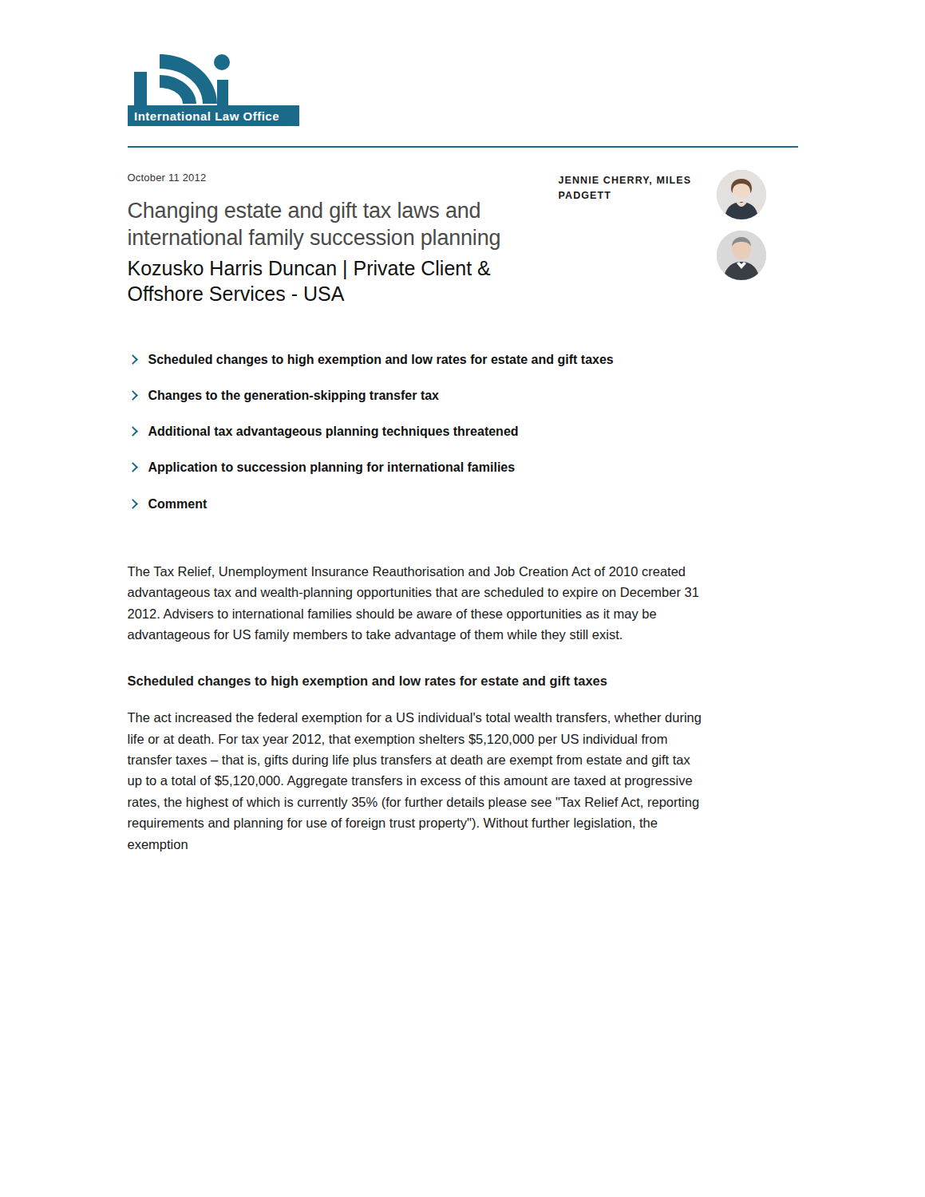International Law Office ®
October 11 2012
Changing estate and gift tax laws and international family succession planning
Kozusko Harris Duncan | Private Client & Offshore Services - USA
Jennie Cherry, Miles Padgett
Scheduled changes to high exemption and low rates for estate and gift taxes
Changes to the generation-skipping transfer tax
Additional tax advantageous planning techniques threatened
Application to succession planning for international families
Comment
The Tax Relief, Unemployment Insurance Reauthorisation and Job Creation Act of 2010 created advantageous tax and wealth-planning opportunities that are scheduled to expire on December 31 2012. Advisers to international families should be aware of these opportunities as it may be advantageous for US family members to take advantage of them while they still exist.
Scheduled changes to high exemption and low rates for estate and gift taxes
The act increased the federal exemption for a US individual's total wealth transfers, whether during life or at death. For tax year 2012, that exemption shelters $5,120,000 per US individual from transfer taxes – that is, gifts during life plus transfers at death are exempt from estate and gift tax up to a total of $5,120,000. Aggregate transfers in excess of this amount are taxed at progressive rates, the highest of which is currently 35% (for further details please see "Tax Relief Act, reporting requirements and planning for use of foreign trust property"). Without further legislation, the exemption